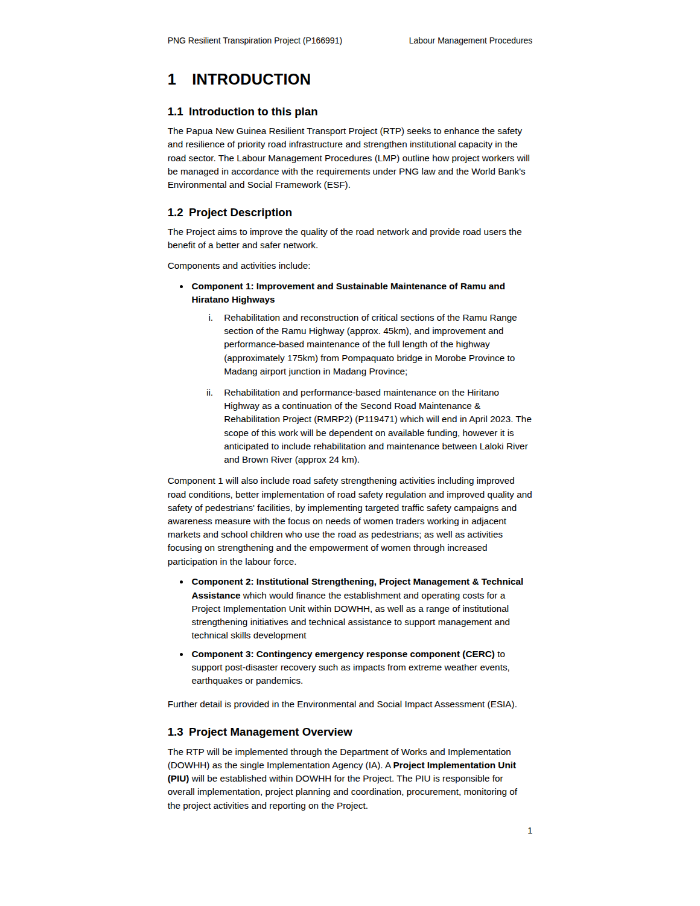PNG Resilient Transpiration Project (P166991)
Labour Management Procedures
1 INTRODUCTION
1.1 Introduction to this plan
The Papua New Guinea Resilient Transport Project (RTP) seeks to enhance the safety and resilience of priority road infrastructure and strengthen institutional capacity in the road sector. The Labour Management Procedures (LMP) outline how project workers will be managed in accordance with the requirements under PNG law and the World Bank's Environmental and Social Framework (ESF).
1.2 Project Description
The Project aims to improve the quality of the road network and provide road users the benefit of a better and safer network.
Components and activities include:
Component 1: Improvement and Sustainable Maintenance of Ramu and Hiratano Highways
Rehabilitation and reconstruction of critical sections of the Ramu Range section of the Ramu Highway (approx. 45km), and improvement and performance-based maintenance of the full length of the highway (approximately 175km) from Pompaquato bridge in Morobe Province to Madang airport junction in Madang Province;
Rehabilitation and performance-based maintenance on the Hiritano Highway as a continuation of the Second Road Maintenance & Rehabilitation Project (RMRP2) (P119471) which will end in April 2023. The scope of this work will be dependent on available funding, however it is anticipated to include rehabilitation and maintenance between Laloki River and Brown River (approx 24 km).
Component 1 will also include road safety strengthening activities including improved road conditions, better implementation of road safety regulation and improved quality and safety of pedestrians' facilities, by implementing targeted traffic safety campaigns and awareness measure with the focus on needs of women traders working in adjacent markets and school children who use the road as pedestrians; as well as activities focusing on strengthening and the empowerment of women through increased participation in the labour force.
Component 2: Institutional Strengthening, Project Management & Technical Assistance which would finance the establishment and operating costs for a Project Implementation Unit within DOWHH, as well as a range of institutional strengthening initiatives and technical assistance to support management and technical skills development
Component 3: Contingency emergency response component (CERC) to support post-disaster recovery such as impacts from extreme weather events, earthquakes or pandemics.
Further detail is provided in the Environmental and Social Impact Assessment (ESIA).
1.3 Project Management Overview
The RTP will be implemented through the Department of Works and Implementation (DOWHH) as the single Implementation Agency (IA). A Project Implementation Unit (PIU) will be established within DOWHH for the Project. The PIU is responsible for overall implementation, project planning and coordination, procurement, monitoring of the project activities and reporting on the Project.
1